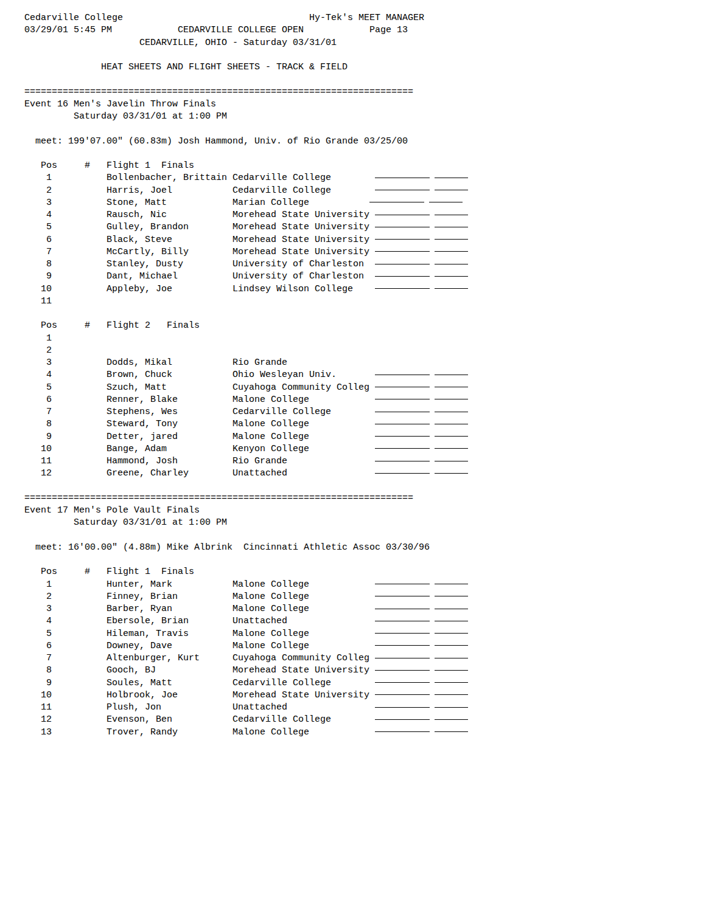Cedarville College                                  Hy-Tek's MEET MANAGER
03/29/01 5:45 PM            CEDARVILLE COLLEGE OPEN            Page 13
                     CEDARVILLE, OHIO - Saturday 03/31/01

              HEAT SHEETS AND FLIGHT SHEETS - TRACK & FIELD

=======================================================================
Event 16 Men's Javelin Throw Finals
         Saturday 03/31/01 at 1:00 PM

  meet: 199'07.00" (60.83m) Josh Hammond, Univ. of Rio Grande 03/25/00

   Pos     #   Flight 1  Finals
    1          Bollenbacher, Brittain Cedarville College        
    2          Harris, Joel           Cedarville College        
    3          Stone, Matt            Marian College           
    4          Rausch, Nic            Morehead State University 
    5          Gulley, Brandon        Morehead State University 
    6          Black, Steve           Morehead State University 
    7          McCartly, Billy        Morehead State University 
    8          Stanley, Dusty         University of Charleston  
    9          Dant, Michael          University of Charleston  
   10          Appleby, Joe           Lindsey Wilson College    
   11

   Pos     #   Flight 2   Finals
    1
    2
    3          Dodds, Mikal           Rio Grande
    4          Brown, Chuck           Ohio Wesleyan Univ.       
    5          Szuch, Matt            Cuyahoga Community Colleg 
    6          Renner, Blake          Malone College            
    7          Stephens, Wes          Cedarville College        
    8          Steward, Tony          Malone College            
    9          Detter, jared          Malone College            
   10          Bange, Adam            Kenyon College            
   11          Hammond, Josh          Rio Grande                
   12          Greene, Charley        Unattached                

=======================================================================
Event 17 Men's Pole Vault Finals
         Saturday 03/31/01 at 1:00 PM

  meet: 16'00.00" (4.88m) Mike Albrink  Cincinnati Athletic Assoc 03/30/96

   Pos     #   Flight 1  Finals
    1          Hunter, Mark           Malone College            
    2          Finney, Brian          Malone College            
    3          Barber, Ryan           Malone College            
    4          Ebersole, Brian        Unattached                
    5          Hileman, Travis        Malone College            
    6          Downey, Dave           Malone College            
    7          Altenburger, Kurt      Cuyahoga Community Colleg 
    8          Gooch, BJ              Morehead State University 
    9          Soules, Matt           Cedarville College        
   10          Holbrook, Joe          Morehead State University 
   11          Plush, Jon             Unattached                
   12          Evenson, Ben           Cedarville College        
   13          Trover, Randy          Malone College